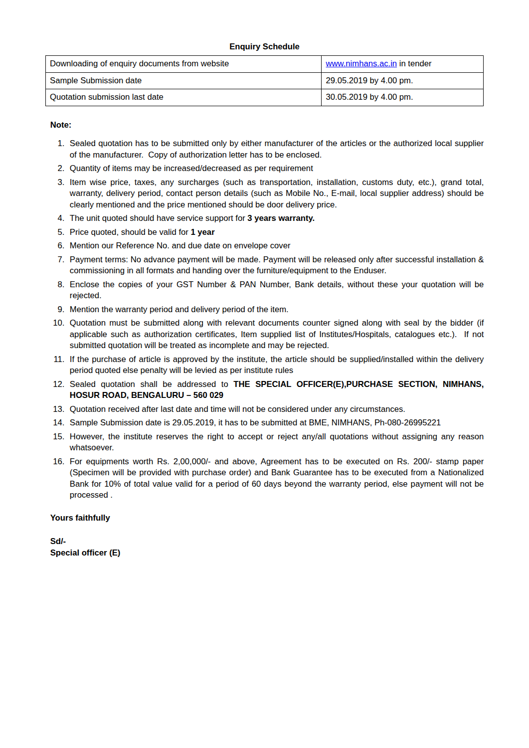Enquiry Schedule
| Downloading of enquiry documents from website | www.nimhans.ac.in in tender |
| Sample Submission date | 29.05.2019 by 4.00 pm. |
| Quotation submission last date | 30.05.2019 by 4.00 pm. |
Note:
Sealed quotation has to be submitted only by either manufacturer of the articles or the authorized local supplier of the manufacturer. Copy of authorization letter has to be enclosed.
Quantity of items may be increased/decreased as per requirement
Item wise price, taxes, any surcharges (such as transportation, installation, customs duty, etc.), grand total, warranty, delivery period, contact person details (such as Mobile No., E-mail, local supplier address) should be clearly mentioned and the price mentioned should be door delivery price.
The unit quoted should have service support for 3 years warranty.
Price quoted, should be valid for 1 year
Mention our Reference No. and due date on envelope cover
Payment terms: No advance payment will be made. Payment will be released only after successful installation & commissioning in all formats and handing over the furniture/equipment to the Enduser.
Enclose the copies of your GST Number & PAN Number, Bank details, without these your quotation will be rejected.
Mention the warranty period and delivery period of the item.
Quotation must be submitted along with relevant documents counter signed along with seal by the bidder (if applicable such as authorization certificates, Item supplied list of Institutes/Hospitals, catalogues etc.). If not submitted quotation will be treated as incomplete and may be rejected.
If the purchase of article is approved by the institute, the article should be supplied/installed within the delivery period quoted else penalty will be levied as per institute rules
Sealed quotation shall be addressed to THE SPECIAL OFFICER(E),PURCHASE SECTION, NIMHANS, HOSUR ROAD, BENGALURU – 560 029
Quotation received after last date and time will not be considered under any circumstances.
Sample Submission date is 29.05.2019, it has to be submitted at BME, NIMHANS, Ph-080-26995221
However, the institute reserves the right to accept or reject any/all quotations without assigning any reason whatsoever.
For equipments worth Rs. 2,00,000/- and above, Agreement has to be executed on Rs. 200/- stamp paper (Specimen will be provided with purchase order) and Bank Guarantee has to be executed from a Nationalized Bank for 10% of total value valid for a period of 60 days beyond the warranty period, else payment will not be processed .
Yours faithfully
Sd/-
Special officer (E)